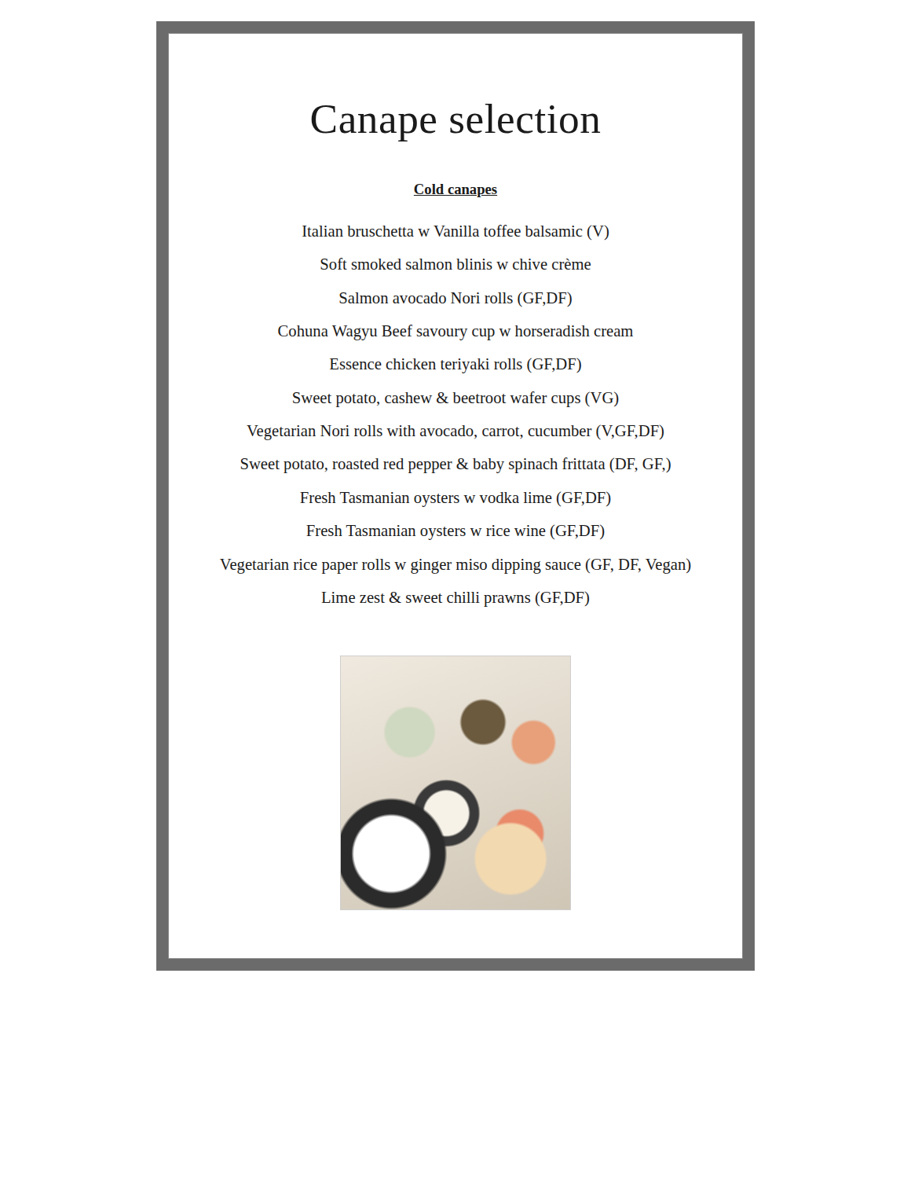Canape selection
Cold canapes
Italian bruschetta w Vanilla toffee balsamic (V)
Soft smoked salmon blinis w chive crème
Salmon avocado Nori rolls (GF,DF)
Cohuna Wagyu Beef savoury cup w horseradish cream
Essence chicken teriyaki rolls (GF,DF)
Sweet potato, cashew & beetroot wafer cups (VG)
Vegetarian Nori rolls with avocado, carrot, cucumber (V,GF,DF)
Sweet potato, roasted red pepper & baby spinach frittata (DF, GF,)
Fresh Tasmanian oysters w vodka lime (GF,DF)
Fresh Tasmanian oysters w rice wine (GF,DF)
Vegetarian rice paper rolls w ginger miso dipping sauce (GF, DF, Vegan)
Lime zest & sweet chilli prawns (GF,DF)